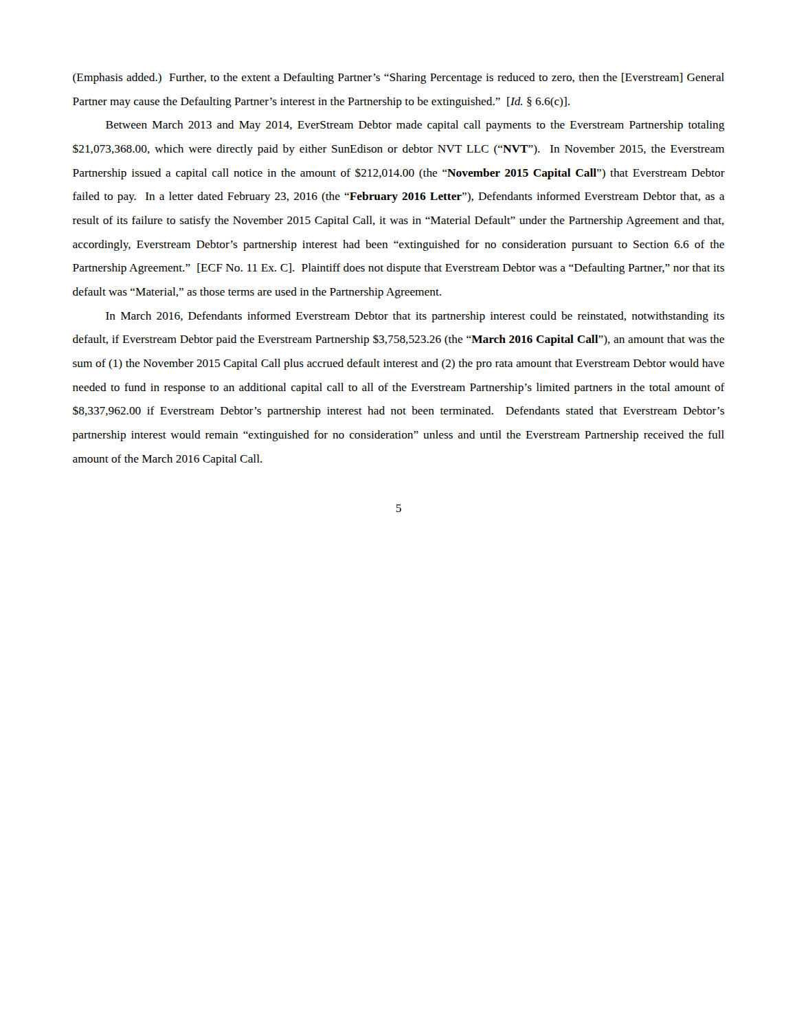(Emphasis added.) Further, to the extent a Defaulting Partner’s “Sharing Percentage is reduced to zero, then the [Everstream] General Partner may cause the Defaulting Partner’s interest in the Partnership to be extinguished.” [Id. § 6.6(c)].
Between March 2013 and May 2014, EverStream Debtor made capital call payments to the Everstream Partnership totaling $21,073,368.00, which were directly paid by either SunEdison or debtor NVT LLC (“NVT”). In November 2015, the Everstream Partnership issued a capital call notice in the amount of $212,014.00 (the “November 2015 Capital Call”) that Everstream Debtor failed to pay. In a letter dated February 23, 2016 (the “February 2016 Letter”), Defendants informed Everstream Debtor that, as a result of its failure to satisfy the November 2015 Capital Call, it was in “Material Default” under the Partnership Agreement and that, accordingly, Everstream Debtor’s partnership interest had been “extinguished for no consideration pursuant to Section 6.6 of the Partnership Agreement.” [ECF No. 11 Ex. C]. Plaintiff does not dispute that Everstream Debtor was a “Defaulting Partner,” nor that its default was “Material,” as those terms are used in the Partnership Agreement.
In March 2016, Defendants informed Everstream Debtor that its partnership interest could be reinstated, notwithstanding its default, if Everstream Debtor paid the Everstream Partnership $3,758,523.26 (the “March 2016 Capital Call”), an amount that was the sum of (1) the November 2015 Capital Call plus accrued default interest and (2) the pro rata amount that Everstream Debtor would have needed to fund in response to an additional capital call to all of the Everstream Partnership’s limited partners in the total amount of $8,337,962.00 if Everstream Debtor’s partnership interest had not been terminated. Defendants stated that Everstream Debtor’s partnership interest would remain “extinguished for no consideration” unless and until the Everstream Partnership received the full amount of the March 2016 Capital Call.
5